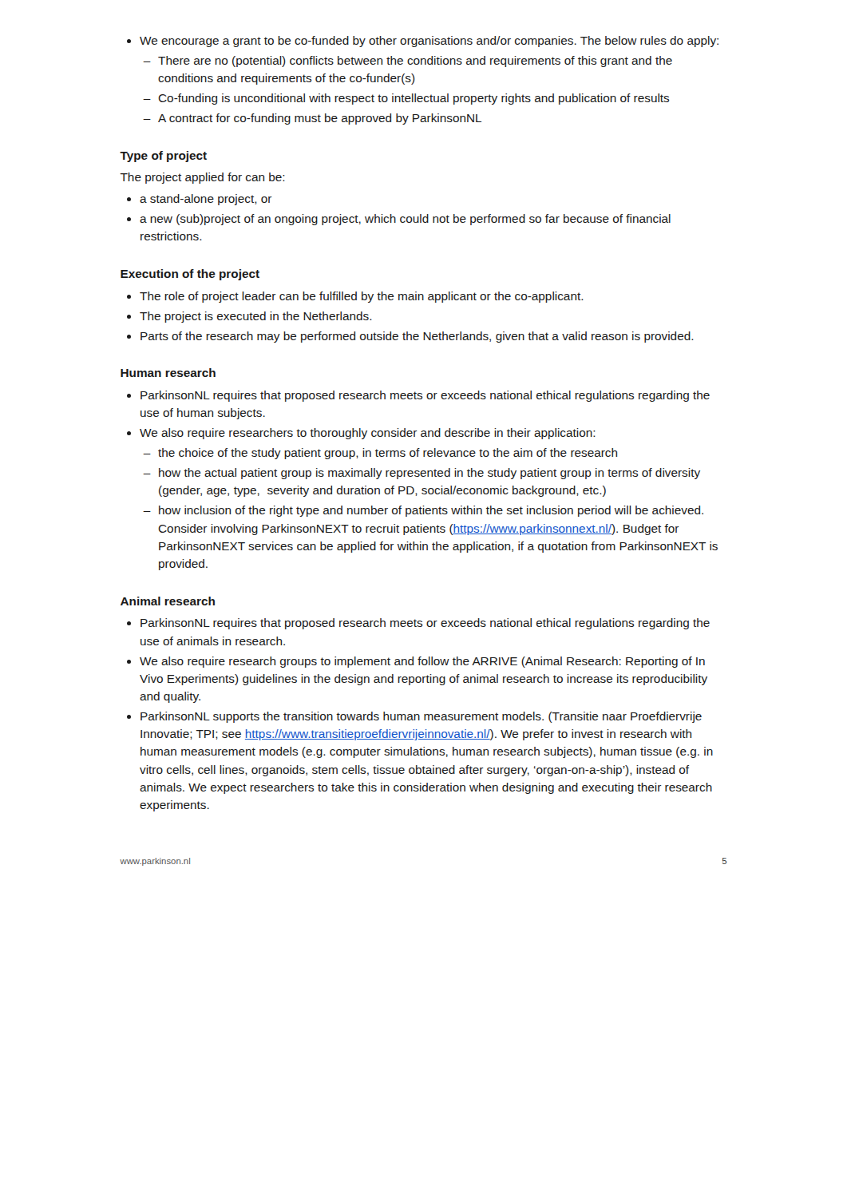We encourage a grant to be co-funded by other organisations and/or companies. The below rules do apply:
There are no (potential) conflicts between the conditions and requirements of this grant and the conditions and requirements of the co-funder(s)
Co-funding is unconditional with respect to intellectual property rights and publication of results
A contract for co-funding must be approved by ParkinsonNL
Type of project
The project applied for can be:
a stand-alone project, or
a new (sub)project of an ongoing project, which could not be performed so far because of financial restrictions.
Execution of the project
The role of project leader can be fulfilled by the main applicant or the co-applicant.
The project is executed in the Netherlands.
Parts of the research may be performed outside the Netherlands, given that a valid reason is provided.
Human research
ParkinsonNL requires that proposed research meets or exceeds national ethical regulations regarding the use of human subjects.
We also require researchers to thoroughly consider and describe in their application:
the choice of the study patient group, in terms of relevance to the aim of the research
how the actual patient group is maximally represented in the study patient group in terms of diversity (gender, age, type, severity and duration of PD, social/economic background, etc.)
how inclusion of the right type and number of patients within the set inclusion period will be achieved. Consider involving ParkinsonNEXT to recruit patients (https://www.parkinsonnext.nl/). Budget for ParkinsonNEXT services can be applied for within the application, if a quotation from ParkinsonNEXT is provided.
Animal research
ParkinsonNL requires that proposed research meets or exceeds national ethical regulations regarding the use of animals in research.
We also require research groups to implement and follow the ARRIVE (Animal Research: Reporting of In Vivo Experiments) guidelines in the design and reporting of animal research to increase its reproducibility and quality.
ParkinsonNL supports the transition towards human measurement models. (Transitie naar Proefdiervrije Innovatie; TPI; see https://www.transitieproefdiervrijeinnovatie.nl/). We prefer to invest in research with human measurement models (e.g. computer simulations, human research subjects), human tissue (e.g. in vitro cells, cell lines, organoids, stem cells, tissue obtained after surgery, ‘organ-on-a-ship’), instead of animals. We expect researchers to take this in consideration when designing and executing their research experiments.
www.parkinson.nl 5